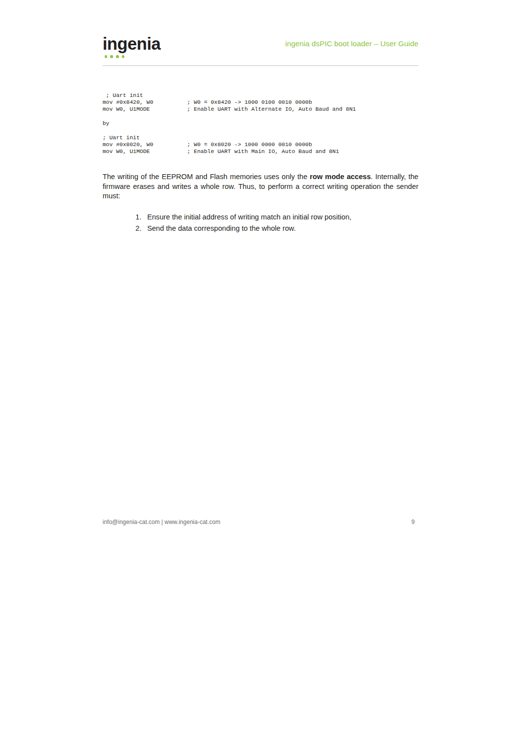ingenia
ingenia dsPIC boot loader – User Guide
 ; Uart init
mov #0x8420, W0          ; W0 = 0x8420 -> 1000 0100 0010 0000b
mov W0, U1MODE           ; Enable UART with Alternate IO, Auto Baud and 8N1

by

; Uart init
mov #0x8020, W0          ; W0 = 0x8020 -> 1000 0000 0010 0000b
mov W0, U1MODE           ; Enable UART with Main IO, Auto Baud and 8N1
The writing of the EEPROM and Flash memories uses only the row mode access. Internally, the firmware erases and writes a whole row. Thus, to perform a correct writing operation the sender must:
Ensure the initial address of writing match an initial row position,
Send the data corresponding to the whole row.
info@ingenia-cat.com | www.ingenia-cat.com
9